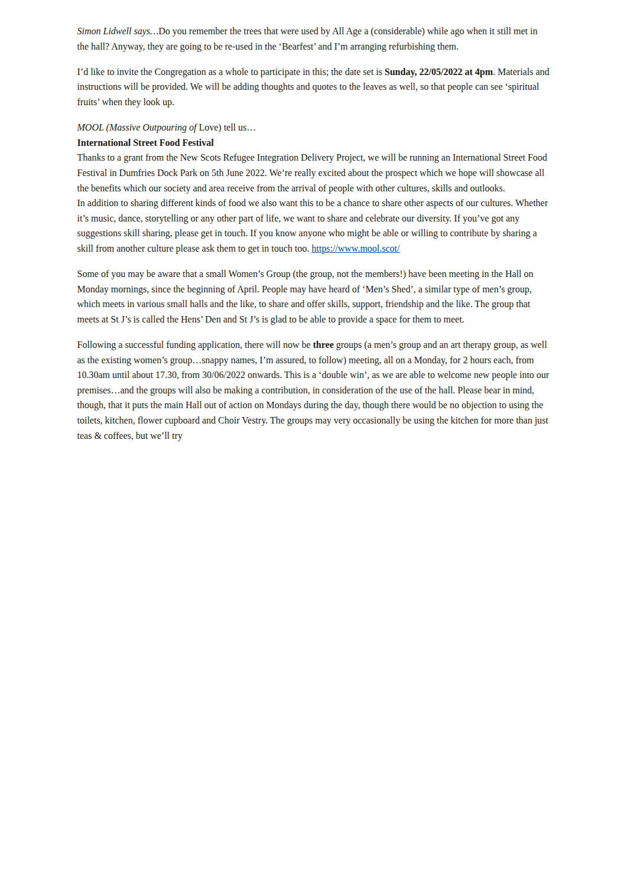Simon Lidwell says…Do you remember the trees that were used by All Age a (considerable) while ago when it still met in the hall? Anyway, they are going to be re-used in the ‘Bearfest’ and I’m arranging refurbishing them.
I’d like to invite the Congregation as a whole to participate in this; the date set is Sunday, 22/05/2022 at 4pm. Materials and instructions will be provided. We will be adding thoughts and quotes to the leaves as well, so that people can see ‘spiritual fruits’ when they look up.
MOOL (Massive Outpouring of Love) tell us…
International Street Food Festival
Thanks to a grant from the New Scots Refugee Integration Delivery Project, we will be running an International Street Food Festival in Dumfries Dock Park on 5th June 2022. We’re really excited about the prospect which we hope will showcase all the benefits which our society and area receive from the arrival of people with other cultures, skills and outlooks.
In addition to sharing different kinds of food we also want this to be a chance to share other aspects of our cultures. Whether it’s music, dance, storytelling or any other part of life, we want to share and celebrate our diversity. If you’ve got any suggestions skill sharing, please get in touch. If you know anyone who might be able or willing to contribute by sharing a skill from another culture please ask them to get in touch too. https://www.mool.scot/
Some of you may be aware that a small Women’s Group (the group, not the members!) have been meeting in the Hall on Monday mornings, since the beginning of April. People may have heard of ‘Men’s Shed’, a similar type of men’s group, which meets in various small halls and the like, to share and offer skills, support, friendship and the like. The group that meets at St J’s is called the Hens’ Den and St J’s is glad to be able to provide a space for them to meet.
Following a successful funding application, there will now be three groups (a men’s group and an art therapy group, as well as the existing women’s group…snappy names, I’m assured, to follow) meeting, all on a Monday, for 2 hours each, from 10.30am until about 17.30, from 30/06/2022 onwards. This is a ‘double win’, as we are able to welcome new people into our premises…and the groups will also be making a contribution, in consideration of the use of the hall. Please bear in mind, though, that it puts the main Hall out of action on Mondays during the day, though there would be no objection to using the toilets, kitchen, flower cupboard and Choir Vestry. The groups may very occasionally be using the kitchen for more than just teas & coffees, but we’ll try